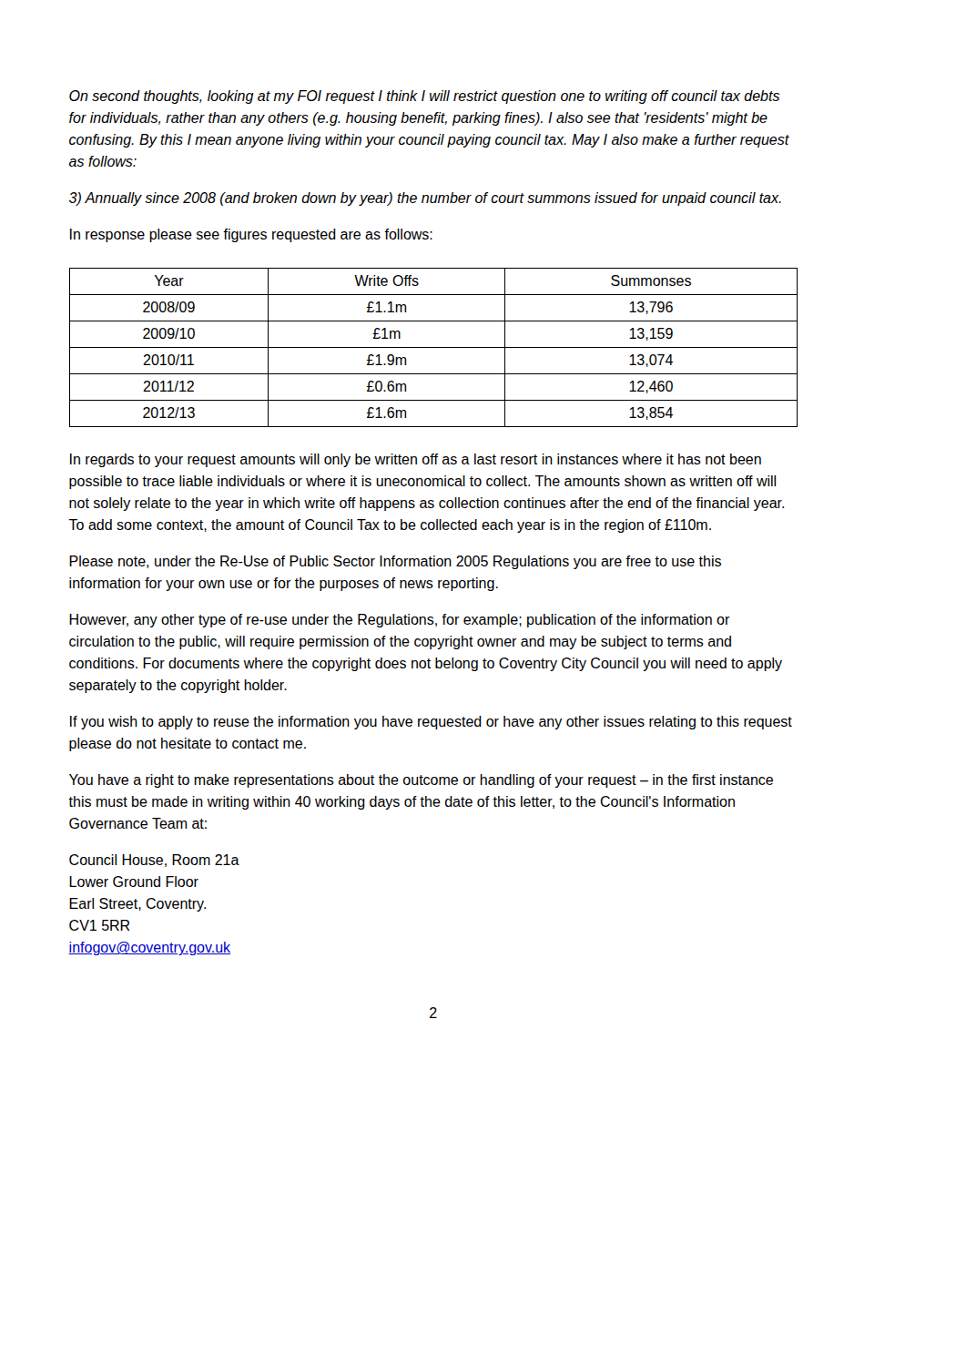On second thoughts, looking at my FOI request I think I will restrict question one to writing off council tax debts for individuals, rather than any others (e.g. housing benefit, parking fines). I also see that 'residents' might be confusing. By this I mean anyone living within your council paying council tax. May I also make a further request as follows:
3) Annually since 2008 (and broken down by year) the number of court summons issued for unpaid council tax.
In response please see figures requested are as follows:
| Year | Write Offs | Summonses |
| --- | --- | --- |
| 2008/09 | £1.1m | 13,796 |
| 2009/10 | £1m | 13,159 |
| 2010/11 | £1.9m | 13,074 |
| 2011/12 | £0.6m | 12,460 |
| 2012/13 | £1.6m | 13,854 |
In regards to your request amounts will only be written off as a last resort in instances where it has not been possible to trace liable individuals or where it is uneconomical to collect. The amounts shown as written off will not solely relate to the year in which write off happens as collection continues after the end of the financial year. To add some context, the amount of Council Tax to be collected each year is in the region of £110m.
Please note, under the Re-Use of Public Sector Information 2005 Regulations you are free to use this information for your own use or for the purposes of news reporting.
However, any other type of re-use under the Regulations, for example; publication of the information or circulation to the public, will require permission of the copyright owner and may be subject to terms and conditions. For documents where the copyright does not belong to Coventry City Council you will need to apply separately to the copyright holder.
If you wish to apply to reuse the information you have requested or have any other issues relating to this request please do not hesitate to contact me.
You have a right to make representations about the outcome or handling of your request – in the first instance this must be made in writing within 40 working days of the date of this letter, to the Council's Information Governance Team at:
Council House, Room 21a
Lower Ground Floor
Earl Street, Coventry.
CV1 5RR
infogov@coventry.gov.uk
2